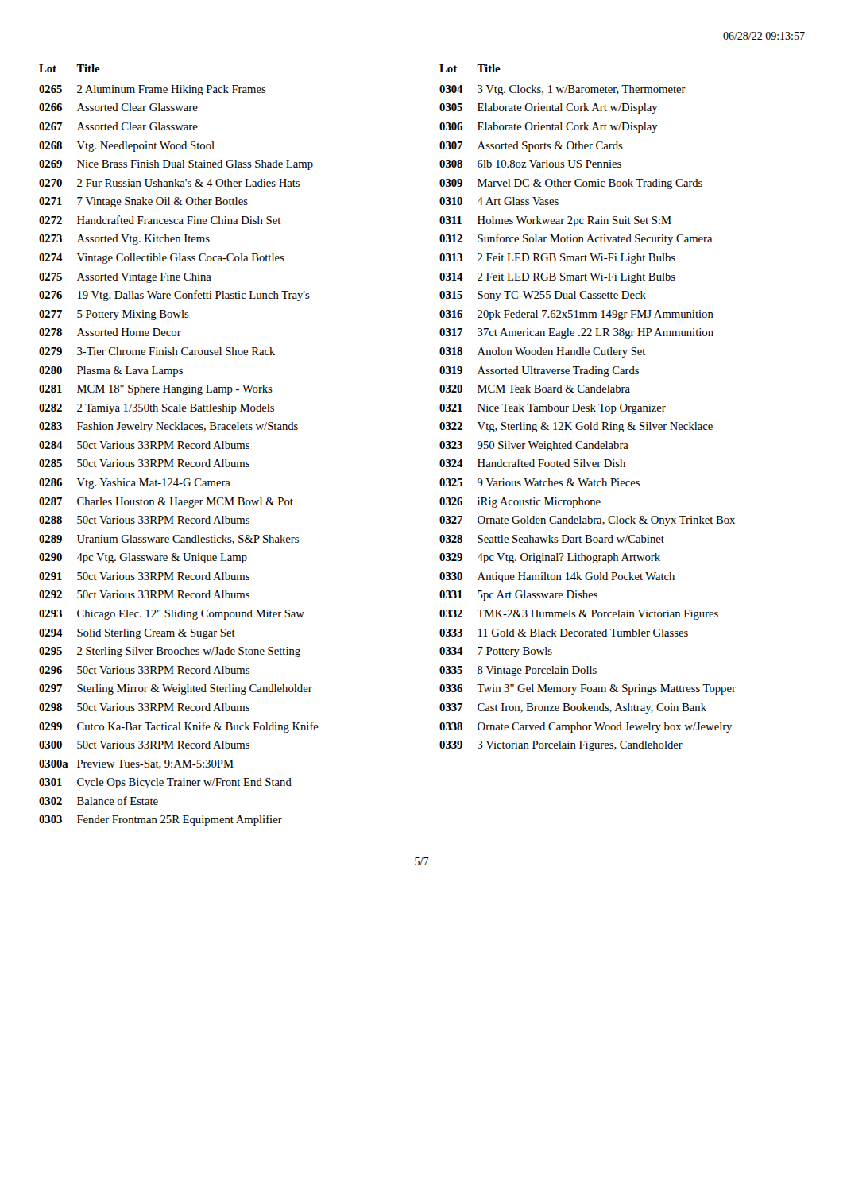06/28/22 09:13:57
| Lot | Title |
| --- | --- |
| 0265 | 2 Aluminum Frame Hiking Pack Frames |
| 0266 | Assorted Clear Glassware |
| 0267 | Assorted Clear Glassware |
| 0268 | Vtg. Needlepoint Wood Stool |
| 0269 | Nice Brass Finish Dual Stained Glass Shade Lamp |
| 0270 | 2 Fur Russian Ushanka's & 4 Other Ladies Hats |
| 0271 | 7 Vintage Snake Oil & Other Bottles |
| 0272 | Handcrafted Francesca Fine China Dish Set |
| 0273 | Assorted Vtg. Kitchen Items |
| 0274 | Vintage Collectible Glass Coca-Cola Bottles |
| 0275 | Assorted Vintage Fine China |
| 0276 | 19 Vtg. Dallas Ware Confetti Plastic Lunch Tray's |
| 0277 | 5 Pottery Mixing Bowls |
| 0278 | Assorted Home Decor |
| 0279 | 3-Tier Chrome Finish Carousel Shoe Rack |
| 0280 | Plasma & Lava Lamps |
| 0281 | MCM 18" Sphere Hanging Lamp - Works |
| 0282 | 2 Tamiya 1/350th Scale Battleship Models |
| 0283 | Fashion Jewelry Necklaces, Bracelets w/Stands |
| 0284 | 50ct Various 33RPM Record Albums |
| 0285 | 50ct Various 33RPM Record Albums |
| 0286 | Vtg. Yashica Mat-124-G Camera |
| 0287 | Charles Houston & Haeger MCM Bowl & Pot |
| 0288 | 50ct Various 33RPM Record Albums |
| 0289 | Uranium Glassware Candlesticks, S&P Shakers |
| 0290 | 4pc Vtg. Glassware & Unique Lamp |
| 0291 | 50ct Various 33RPM Record Albums |
| 0292 | 50ct Various 33RPM Record Albums |
| 0293 | Chicago Elec. 12" Sliding Compound Miter Saw |
| 0294 | Solid Sterling Cream & Sugar Set |
| 0295 | 2 Sterling Silver Brooches w/Jade Stone Setting |
| 0296 | 50ct Various 33RPM Record Albums |
| 0297 | Sterling Mirror & Weighted Sterling Candleholder |
| 0298 | 50ct Various 33RPM Record Albums |
| 0299 | Cutco Ka-Bar Tactical Knife & Buck Folding Knife |
| 0300 | 50ct Various 33RPM Record Albums |
| 0300a | Preview Tues-Sat, 9:AM-5:30PM |
| 0301 | Cycle Ops Bicycle Trainer w/Front End Stand |
| 0302 | Balance of Estate |
| 0303 | Fender Frontman 25R Equipment Amplifier |
| Lot | Title |
| --- | --- |
| 0304 | 3 Vtg. Clocks, 1 w/Barometer, Thermometer |
| 0305 | Elaborate Oriental Cork Art w/Display |
| 0306 | Elaborate Oriental Cork Art w/Display |
| 0307 | Assorted Sports & Other Cards |
| 0308 | 6lb 10.8oz Various US Pennies |
| 0309 | Marvel DC & Other Comic Book Trading Cards |
| 0310 | 4 Art Glass Vases |
| 0311 | Holmes Workwear 2pc Rain Suit Set S:M |
| 0312 | Sunforce Solar Motion Activated Security Camera |
| 0313 | 2 Feit LED RGB Smart Wi-Fi Light Bulbs |
| 0314 | 2 Feit LED RGB Smart Wi-Fi Light Bulbs |
| 0315 | Sony TC-W255 Dual Cassette Deck |
| 0316 | 20pk Federal 7.62x51mm 149gr FMJ Ammunition |
| 0317 | 37ct American Eagle .22 LR 38gr HP Ammunition |
| 0318 | Anolon Wooden Handle Cutlery Set |
| 0319 | Assorted Ultraverse Trading Cards |
| 0320 | MCM Teak Board & Candelabra |
| 0321 | Nice Teak Tambour Desk Top Organizer |
| 0322 | Vtg, Sterling & 12K Gold Ring & Silver Necklace |
| 0323 | 950 Silver Weighted Candelabra |
| 0324 | Handcrafted Footed Silver Dish |
| 0325 | 9 Various Watches & Watch Pieces |
| 0326 | iRig Acoustic Microphone |
| 0327 | Ornate Golden Candelabra, Clock & Onyx Trinket Box |
| 0328 | Seattle Seahawks Dart Board w/Cabinet |
| 0329 | 4pc Vtg. Original? Lithograph Artwork |
| 0330 | Antique Hamilton 14k Gold Pocket Watch |
| 0331 | 5pc Art Glassware Dishes |
| 0332 | TMK-2&3 Hummels & Porcelain Victorian Figures |
| 0333 | 11 Gold & Black Decorated Tumbler Glasses |
| 0334 | 7 Pottery Bowls |
| 0335 | 8 Vintage Porcelain Dolls |
| 0336 | Twin 3" Gel Memory Foam & Springs Mattress Topper |
| 0337 | Cast Iron, Bronze Bookends, Ashtray, Coin Bank |
| 0338 | Ornate Carved Camphor Wood Jewelry box w/Jewelry |
| 0339 | 3 Victorian Porcelain Figures, Candleholder |
5/7